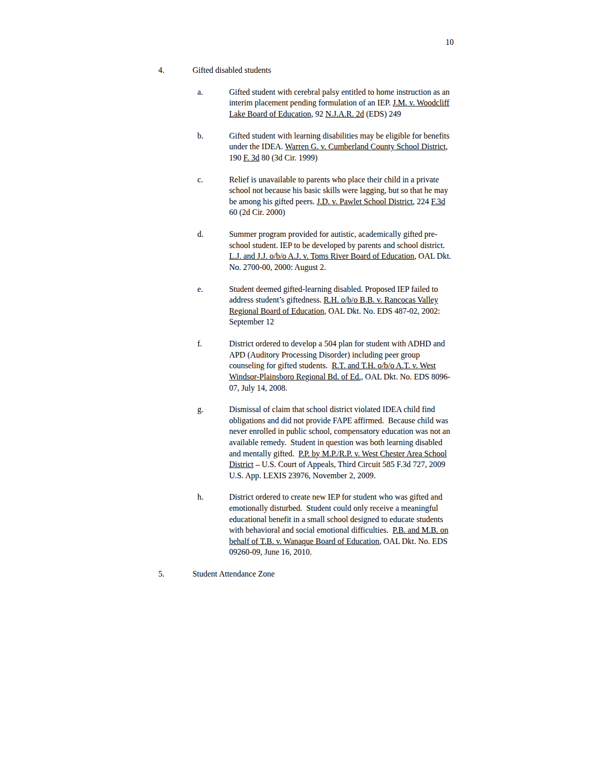10
4. Gifted disabled students
a. Gifted student with cerebral palsy entitled to home instruction as an interim placement pending formulation of an IEP. J.M. v. Woodcliff Lake Board of Education, 92 N.J.A.R. 2d (EDS) 249
b. Gifted student with learning disabilities may be eligible for benefits under the IDEA. Warren G. v. Cumberland County School District, 190 F. 3d 80 (3d Cir. 1999)
c. Relief is unavailable to parents who place their child in a private school not because his basic skills were lagging, but so that he may be among his gifted peers. J.D. v. Pawlet School District, 224 F.3d 60 (2d Cir. 2000)
d. Summer program provided for autistic, academically gifted pre-school student. IEP to be developed by parents and school district. L.J. and J.J. o/b/o A.J. v. Toms River Board of Education, OAL Dkt. No. 2700-00, 2000: August 2.
e. Student deemed gifted-learning disabled. Proposed IEP failed to address student’s giftedness. R.H. o/b/o B.B. v. Rancocas Valley Regional Board of Education, OAL Dkt. No. EDS 487-02, 2002: September 12
f. District ordered to develop a 504 plan for student with ADHD and APD (Auditory Processing Disorder) including peer group counseling for gifted students. R.T. and T.H. o/b/o A.T. v. West Windsor-Plainsboro Regional Bd. of Ed., OAL Dkt. No. EDS 8096-07, July 14, 2008.
g. Dismissal of claim that school district violated IDEA child find obligations and did not provide FAPE affirmed. Because child was never enrolled in public school, compensatory education was not an available remedy. Student in question was both learning disabled and mentally gifted. P.P. by M.P./R.P. v. West Chester Area School District – U.S. Court of Appeals, Third Circuit 585 F.3d 727, 2009 U.S. App. LEXIS 23976, November 2, 2009.
h. District ordered to create new IEP for student who was gifted and emotionally disturbed. Student could only receive a meaningful educational benefit in a small school designed to educate students with behavioral and social emotional difficulties. P.B. and M.B. on behalf of T.B. v. Wanaque Board of Education, OAL Dkt. No. EDS 09260-09, June 16, 2010.
5. Student Attendance Zone